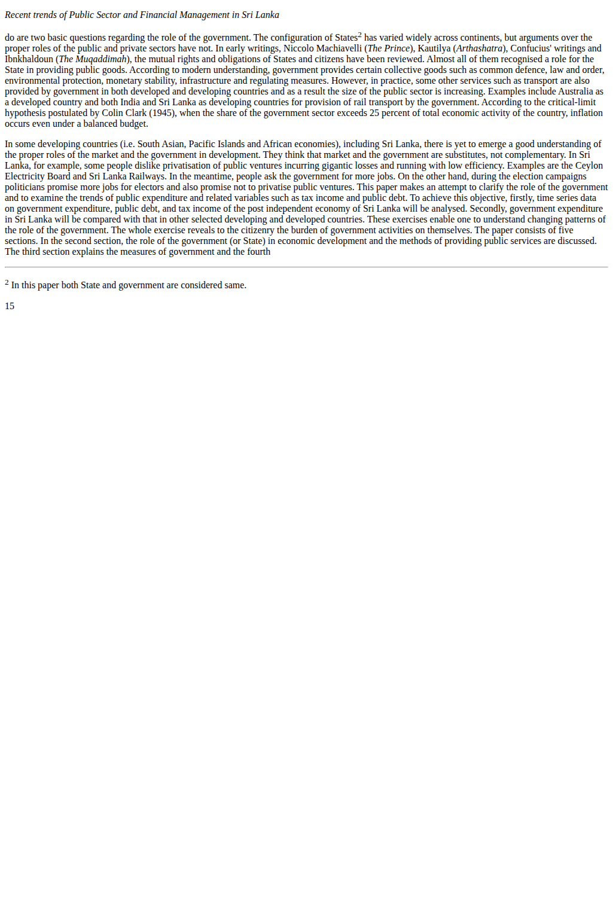Recent trends of Public Sector and Financial Management in Sri Lanka
do are two basic questions regarding the role of the government. The configuration of States2 has varied widely across continents, but arguments over the proper roles of the public and private sectors have not. In early writings, Niccolo Machiavelli (The Prince), Kautilya (Arthashatra), Confucius' writings and Ibnkhaldoun (The Muqaddimah), the mutual rights and obligations of States and citizens have been reviewed. Almost all of them recognised a role for the State in providing public goods. According to modern understanding, government provides certain collective goods such as common defence, law and order, environmental protection, monetary stability, infrastructure and regulating measures. However, in practice, some other services such as transport are also provided by government in both developed and developing countries and as a result the size of the public sector is increasing. Examples include Australia as a developed country and both India and Sri Lanka as developing countries for provision of rail transport by the government. According to the critical-limit hypothesis postulated by Colin Clark (1945), when the share of the government sector exceeds 25 percent of total economic activity of the country, inflation occurs even under a balanced budget.
In some developing countries (i.e. South Asian, Pacific Islands and African economies), including Sri Lanka, there is yet to emerge a good understanding of the proper roles of the market and the government in development. They think that market and the government are substitutes, not complementary. In Sri Lanka, for example, some people dislike privatisation of public ventures incurring gigantic losses and running with low efficiency. Examples are the Ceylon Electricity Board and Sri Lanka Railways. In the meantime, people ask the government for more jobs. On the other hand, during the election campaigns politicians promise more jobs for electors and also promise not to privatise public ventures. This paper makes an attempt to clarify the role of the government and to examine the trends of public expenditure and related variables such as tax income and public debt. To achieve this objective, firstly, time series data on government expenditure, public debt, and tax income of the post independent economy of Sri Lanka will be analysed. Secondly, government expenditure in Sri Lanka will be compared with that in other selected developing and developed countries. These exercises enable one to understand changing patterns of the role of the government. The whole exercise reveals to the citizenry the burden of government activities on themselves. The paper consists of five sections. In the second section, the role of the government (or State) in economic development and the methods of providing public services are discussed. The third section explains the measures of government and the fourth
2 In this paper both State and government are considered same.
15